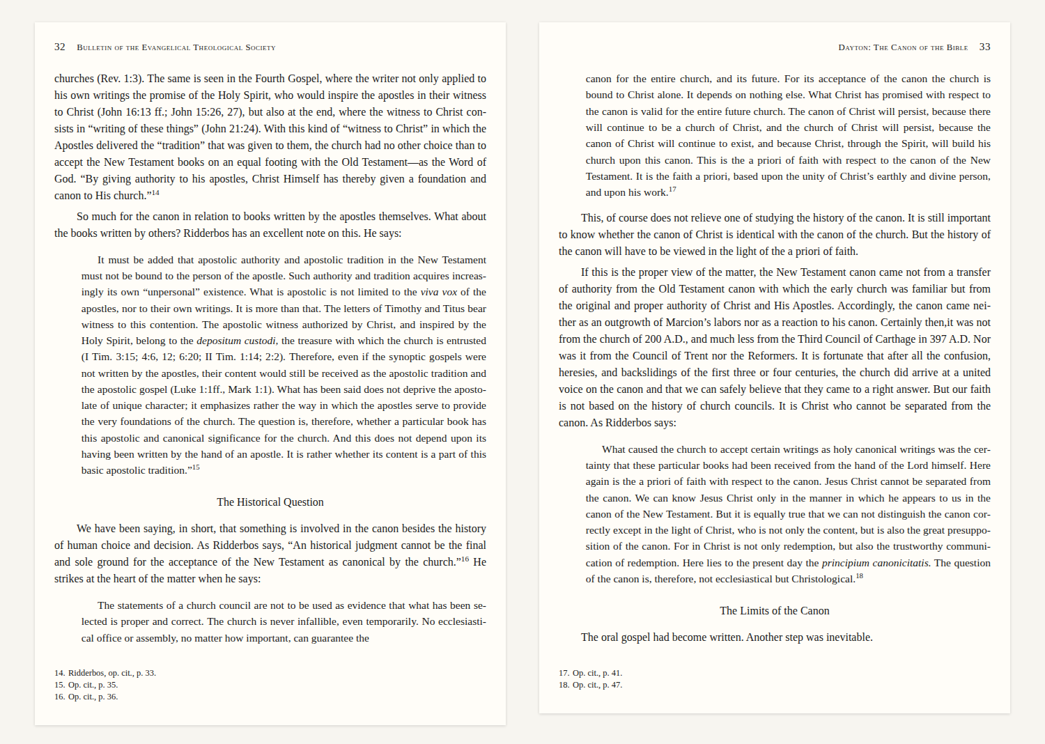32 Bulletin of the Evangelical Theological Society
churches (Rev. 1:3). The same is seen in the Fourth Gospel, where the writer not only applied to his own writings the promise of the Holy Spirit, who would inspire the apostles in their witness to Christ (John 16:13 ff.; John 15:26, 27), but also at the end, where the witness to Christ consists in “writing of these things” (John 21:24). With this kind of “witness to Christ” in which the Apostles delivered the “tradition” that was given to them, the church had no other choice than to accept the New Testament books on an equal footing with the Old Testament—as the Word of God. “By giving authority to his apostles, Christ Himself has thereby given a foundation and canon to His church.”14
So much for the canon in relation to books written by the apostles themselves. What about the books written by others? Ridderbos has an excellent note on this. He says:
It must be added that apostolic authority and apostolic tradition in the New Testament must not be bound to the person of the apostle. Such authority and tradition acquires increasingly its own “unpersonal” existence. What is apostolic is not limited to the viva vox of the apostles, nor to their own writings. It is more than that. The letters of Timothy and Titus bear witness to this contention. The apostolic witness authorized by Christ, and inspired by the Holy Spirit, belong to the depositum custodi, the treasure with which the church is entrusted (I Tim. 3:15; 4:6, 12; 6:20; II Tim. 1:14; 2:2). Therefore, even if the synoptic gospels were not written by the apostles, their content would still be received as the apostolic tradition and the apostolic gospel (Luke 1:1ff., Mark 1:1). What has been said does not deprive the apostolate of unique character; it emphasizes rather the way in which the apostles serve to provide the very foundations of the church. The question is, therefore, whether a particular book has this apostolic and canonical significance for the church. And this does not depend upon its having been written by the hand of an apostle. It is rather whether its content is a part of this basic apostolic tradition.”15
The Historical Question
We have been saying, in short, that something is involved in the canon besides the history of human choice and decision. As Ridderbos says, “An historical judgment cannot be the final and sole ground for the acceptance of the New Testament as canonical by the church.”16 He strikes at the heart of the matter when he says:
The statements of a church council are not to be used as evidence that what has been selected is proper and correct. The church is never infallible, even temporarily. No ecclesiastical office or assembly, no matter how important, can guarantee the
14. Ridderbos, op. cit., p. 33.
15. Op. cit., p. 35.
16. Op. cit., p. 36.
Dayton: The Canon of the Bible 33
canon for the entire church, and its future. For its acceptance of the canon the church is bound to Christ alone. It depends on nothing else. What Christ has promised with respect to the canon is valid for the entire future church. The canon of Christ will persist, because there will continue to be a church of Christ, and the church of Christ will persist, because the canon of Christ will continue to exist, and because Christ, through the Spirit, will build his church upon this canon. This is the a priori of faith with respect to the canon of the New Testament. It is the faith a priori, based upon the unity of Christ’s earthly and divine person, and upon his work.17
This, of course does not relieve one of studying the history of the canon. It is still important to know whether the canon of Christ is identical with the canon of the church. But the history of the canon will have to be viewed in the light of the a priori of faith.
If this is the proper view of the matter, the New Testament canon came not from a transfer of authority from the Old Testament canon with which the early church was familiar but from the original and proper authority of Christ and His Apostles. Accordingly, the canon came neither as an outgrowth of Marcion’s labors nor as a reaction to his canon. Certainly then,it was not from the church of 200 A.D., and much less from the Third Council of Carthage in 397 A.D. Nor was it from the Council of Trent nor the Reformers. It is fortunate that after all the confusion, heresies, and backslidings of the first three or four centuries, the church did arrive at a united voice on the canon and that we can safely believe that they came to a right answer. But our faith is not based on the history of church councils. It is Christ who cannot be separated from the canon. As Ridderbos says:
What caused the church to accept certain writings as holy canonical writings was the certainty that these particular books had been received from the hand of the Lord himself. Here again is the a priori of faith with respect to the canon. Jesus Christ cannot be separated from the canon. We can know Jesus Christ only in the manner in which he appears to us in the canon of the New Testament. But it is equally true that we can not distinguish the canon correctly except in the light of Christ, who is not only the content, but is also the great presupposition of the canon. For in Christ is not only redemption, but also the trustworthy communication of redemption. Here lies to the present day the principium canonicitatis. The question of the canon is, therefore, not ecclesiastical but Christological.18
The Limits of the Canon
The oral gospel had become written. Another step was inevitable.
17. Op. cit., p. 41.
18. Op. cit., p. 47.